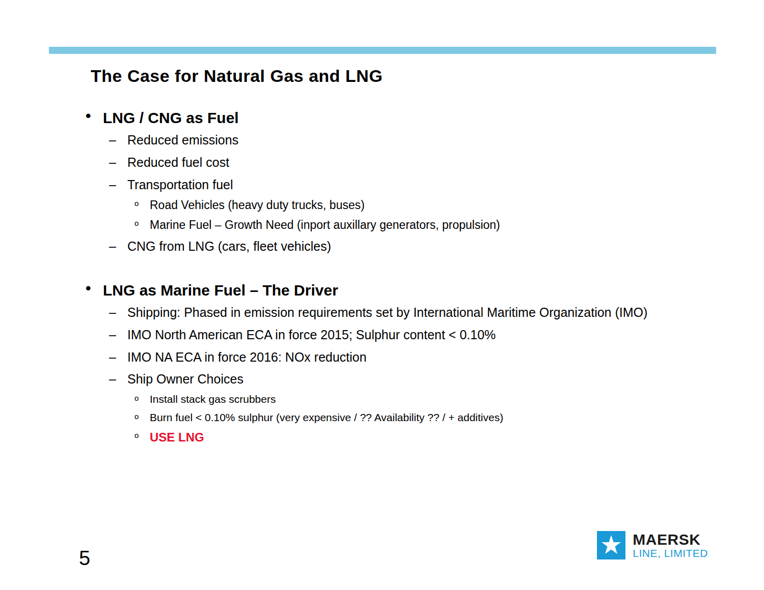The Case for Natural Gas and LNG
LNG / CNG as Fuel
Reduced emissions
Reduced fuel cost
Transportation fuel
Road Vehicles (heavy duty trucks, buses)
Marine Fuel – Growth Need (inport auxillary generators, propulsion)
CNG from LNG (cars, fleet vehicles)
LNG as Marine Fuel – The Driver
Shipping: Phased in emission requirements set by International Maritime Organization (IMO)
IMO North American ECA in force 2015; Sulphur content < 0.10%
IMO NA ECA in force 2016: NOx reduction
Ship Owner Choices
Install stack gas scrubbers
Burn fuel < 0.10% sulphur (very expensive / ?? Availability ?? / + additives)
USE LNG
5
MAERSK
LINE, LIMITED